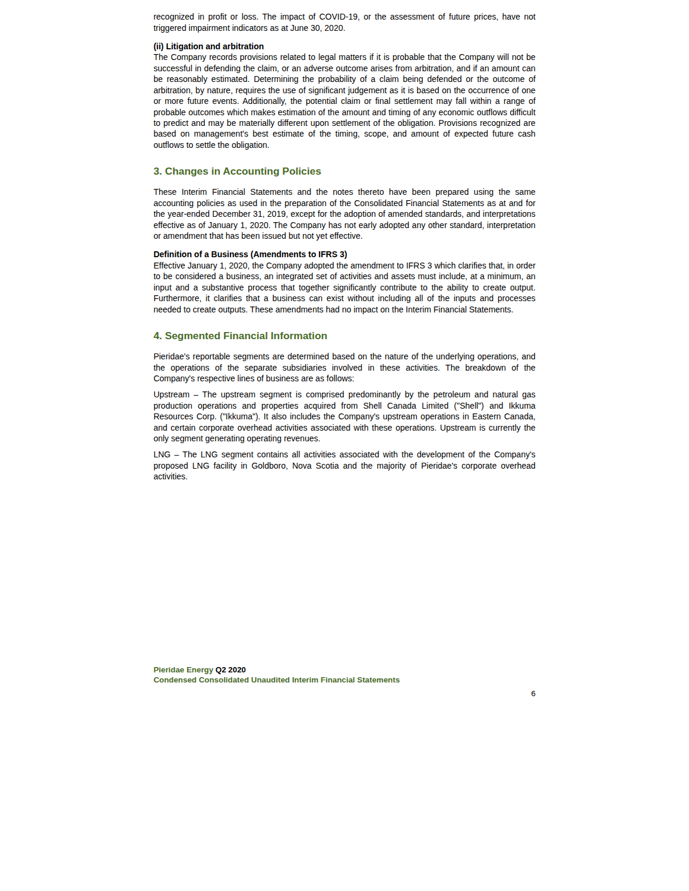recognized in profit or loss. The impact of COVID-19, or the assessment of future prices, have not triggered impairment indicators as at June 30, 2020.
(ii) Litigation and arbitration
The Company records provisions related to legal matters if it is probable that the Company will not be successful in defending the claim, or an adverse outcome arises from arbitration, and if an amount can be reasonably estimated. Determining the probability of a claim being defended or the outcome of arbitration, by nature, requires the use of significant judgement as it is based on the occurrence of one or more future events. Additionally, the potential claim or final settlement may fall within a range of probable outcomes which makes estimation of the amount and timing of any economic outflows difficult to predict and may be materially different upon settlement of the obligation. Provisions recognized are based on management's best estimate of the timing, scope, and amount of expected future cash outflows to settle the obligation.
3. Changes in Accounting Policies
These Interim Financial Statements and the notes thereto have been prepared using the same accounting policies as used in the preparation of the Consolidated Financial Statements as at and for the year-ended December 31, 2019, except for the adoption of amended standards, and interpretations effective as of January 1, 2020. The Company has not early adopted any other standard, interpretation or amendment that has been issued but not yet effective.
Definition of a Business (Amendments to IFRS 3)
Effective January 1, 2020, the Company adopted the amendment to IFRS 3 which clarifies that, in order to be considered a business, an integrated set of activities and assets must include, at a minimum, an input and a substantive process that together significantly contribute to the ability to create output. Furthermore, it clarifies that a business can exist without including all of the inputs and processes needed to create outputs. These amendments had no impact on the Interim Financial Statements.
4. Segmented Financial Information
Pieridae's reportable segments are determined based on the nature of the underlying operations, and the operations of the separate subsidiaries involved in these activities. The breakdown of the Company's respective lines of business are as follows:
Upstream – The upstream segment is comprised predominantly by the petroleum and natural gas production operations and properties acquired from Shell Canada Limited ("Shell") and Ikkuma Resources Corp. ("Ikkuma"). It also includes the Company's upstream operations in Eastern Canada, and certain corporate overhead activities associated with these operations. Upstream is currently the only segment generating operating revenues.
LNG – The LNG segment contains all activities associated with the development of the Company's proposed LNG facility in Goldboro, Nova Scotia and the majority of Pieridae's corporate overhead activities.
Pieridae Energy Q2 2020
Condensed Consolidated Unaudited Interim Financial Statements
6